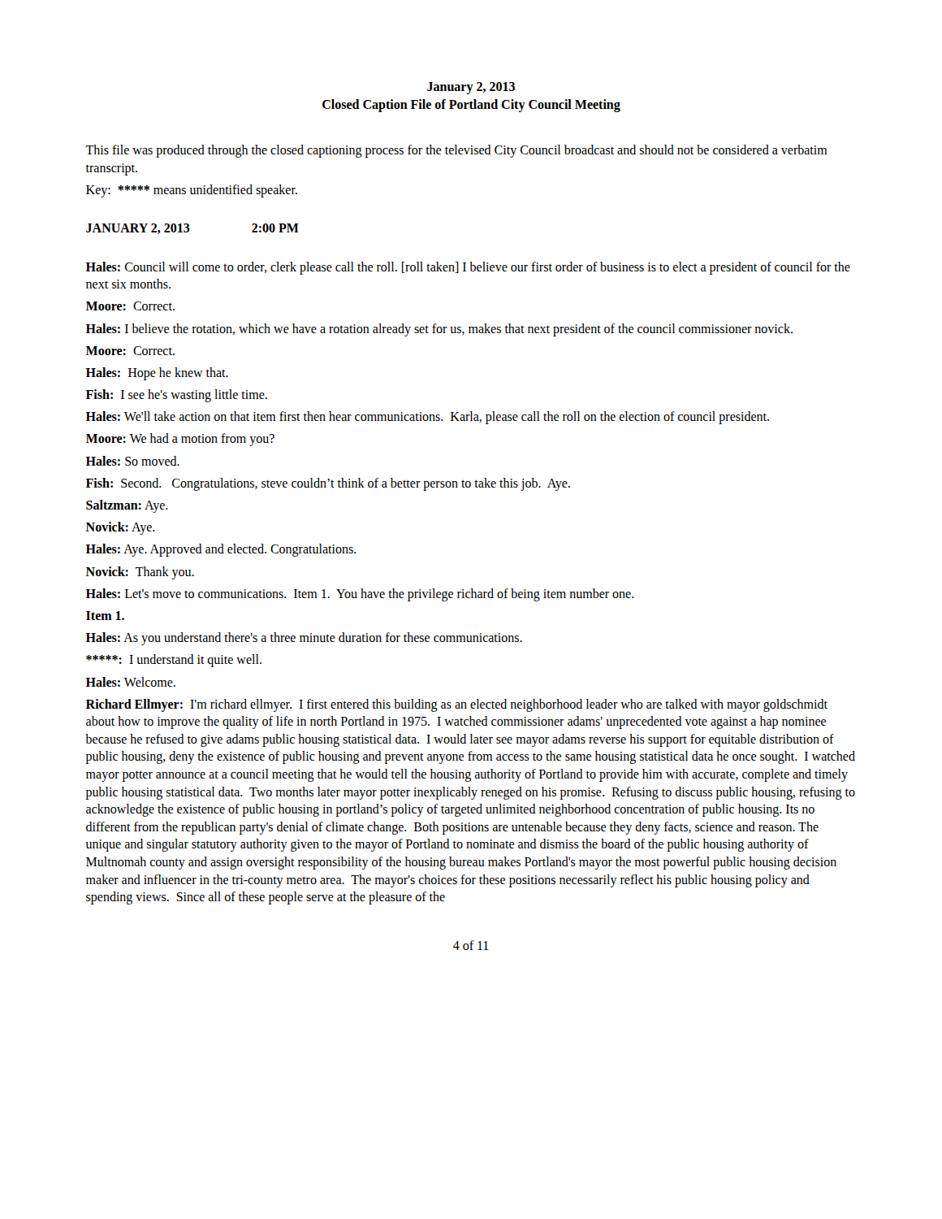January 2, 2013 Closed Caption File of Portland City Council Meeting
This file was produced through the closed captioning process for the televised City Council broadcast and should not be considered a verbatim transcript.
Key: ***** means unidentified speaker.
JANUARY 2, 2013 2:00 PM
Hales: Council will come to order, clerk please call the roll. [roll taken] I believe our first order of business is to elect a president of council for the next six months.
Moore: Correct.
Hales: I believe the rotation, which we have a rotation already set for us, makes that next president of the council commissioner novick.
Moore: Correct.
Hales: Hope he knew that.
Fish: I see he's wasting little time.
Hales: We'll take action on that item first then hear communications. Karla, please call the roll on the election of council president.
Moore: We had a motion from you?
Hales: So moved.
Fish: Second. Congratulations, steve couldn’t think of a better person to take this job. Aye.
Saltzman: Aye.
Novick: Aye.
Hales: Aye. Approved and elected. Congratulations.
Novick: Thank you.
Hales: Let's move to communications. Item 1. You have the privilege richard of being item number one.
Item 1.
Hales: As you understand there's a three minute duration for these communications.
*****: I understand it quite well.
Hales: Welcome.
Richard Ellmyer: I'm richard ellmyer. I first entered this building as an elected neighborhood leader who are talked with mayor goldschmidt about how to improve the quality of life in north Portland in 1975. I watched commissioner adams' unprecedented vote against a hap nominee because he refused to give adams public housing statistical data. I would later see mayor adams reverse his support for equitable distribution of public housing, deny the existence of public housing and prevent anyone from access to the same housing statistical data he once sought. I watched mayor potter announce at a council meeting that he would tell the housing authority of Portland to provide him with accurate, complete and timely public housing statistical data. Two months later mayor potter inexplicably reneged on his promise. Refusing to discuss public housing, refusing to acknowledge the existence of public housing in portland’s policy of targeted unlimited neighborhood concentration of public housing. Its no different from the republican party's denial of climate change. Both positions are untenable because they deny facts, science and reason. The unique and singular statutory authority given to the mayor of Portland to nominate and dismiss the board of the public housing authority of Multnomah county and assign oversight responsibility of the housing bureau makes Portland's mayor the most powerful public housing decision maker and influencer in the tri-county metro area. The mayor's choices for these positions necessarily reflect his public housing policy and spending views. Since all of these people serve at the pleasure of the
4 of 11